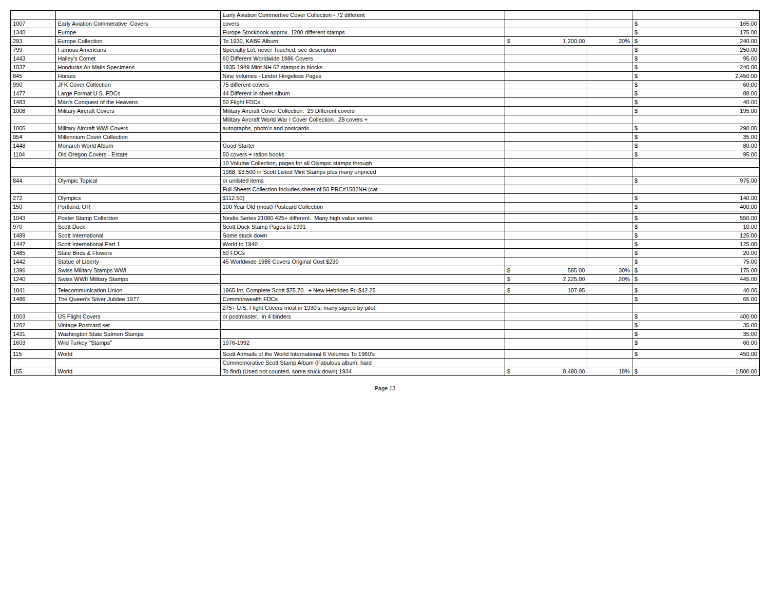| | | Early Aviation Commertive Cover Collection - 72 different | | | |
| 1007 | Early Aviation Commerative Covers | covers | | | $ 165.00 |
| 1340 | Europe | Europe Stockbook approx. 1200 different stamps | | | $ 175.00 |
| 293 | Europe Collection | To 1930, KABE Album | $ 1,200.00 | 20% | $ 240.00 |
| 799 | Famous Americans | Specialty Lot, never Touched, see description | | | $ 250.00 |
| 1443 | Halley's Comet | 60 Different Worldwide 1986 Covers | | | $ 95.00 |
| 1037 | Honduras Air Mails Specimens | 1935-1949 Mint NH 62 stamps in blocks | | | $ 240.00 |
| 845 | Horses | Nine volumes - Linder Hingeless Pages | | | $ 2,450.00 |
| 990 | JFK Cover Collection | 75 different covers | | | $ 60.00 |
| 1477 | Large Format U.S. FDCs | 44 Different in sheet album | | | $ 88.00 |
| 1483 | Man's Conquest of the Heavens | 50 Flight FDCs | | | $ 40.00 |
| 1008 | Military Aircraft Covers | Military Aircraft Cover Collection. 29 Different covers | | | $ 195.00 |
| | | Military Aircraft World War I Cover Collection. 28 covers + | | | |
| 1005 | Military Aircraft WWI Covers | autographs, photo's and postcards. | | | $ 290.00 |
| 954 | Millennium Cover Collection | | | | $ 35.00 |
| 1448 | Monarch World Album | Good Starter | | | $ 80.00 |
| 1104 | Old Oregon Covers - Estate | 50 covers + ration books | | | $ 95.00 |
| | | 10 Volume Collection, pages for all Olympic stamps through | | | |
| | | 1968, $3,500 in Scott Listed Mint Stamps plus many unpriced | | | |
| 844 | Olympic Topical | or unlisted items | | | $ 975.00 |
| | | Full Sheets Collection Includes sheet of 50 PRC#1582NH (cat. | | | |
| 272 | Olympics | $112.50) | | | $ 140.00 |
| 150 | Portland, OR | 100 Year Old (most) Postcard Collection | | | $ 400.00 |
| 1043 | Poster Stamp Collection | Nestle Series 21080 425+ different. Many high value series. | | | $ 550.00 |
| 970 | Scott Duck | Scott Duck Stamp Pages to 1991 | | | $ 10.00 |
| 1489 | Scott International | Some stuck down | | | $ 125.00 |
| 1447 | Scott International Part 1 | World to 1940 | | | $ 125.00 |
| 1485 | State Birds & Flowers | 50 FDCs | | | $ 20.00 |
| 1442 | Statue of Liberty | 45 Worldwide 1986 Covers Original Cost $230 | | | $ 75.00 |
| 1396 | Swiss Military Stamps WWI | | $ 585.00 | 30% | $ 175.00 |
| 1240 | Swiss WWII Military Stamps | | $ 2,225.00 | 20% | $ 445.00 |
| 1041 | Telecommunication Union | 1965 Int. Complete Scott $75.70. + New Hebrides Fr. $42.25 | $ 107.95 | | $ 40.00 |
| 1486 | The Queen's Silver Jubilee 1977 | Commonwealth FDCs | | | $ 65.00 |
| | | 275+ U.S. Flight Covers most in 1930's, many signed by pilot | | | |
| 1003 | US Flight Covers | or postmaster. In 4 binders | | | $ 400.00 |
| 1202 | Vintage Postcard set | | | | $ 35.00 |
| 1431 | Washington State Salmon Stamps | | | | $ 35.00 |
| 1603 | Wild Turkey "Stamps" | 1976-1992 | | | $ 60.00 |
| 115 | World | Scott Airmails of the World International 6 Volumes To 1960's | | | $ 450.00 |
| | | Commemorative Scott Stamp Album (Fabulous album, hard | | | |
| 155 | World | To find) (Used not counted, some stuck down) 1934 | $ 8,490.00 | 18% | $ 1,500.00 |
Page 13